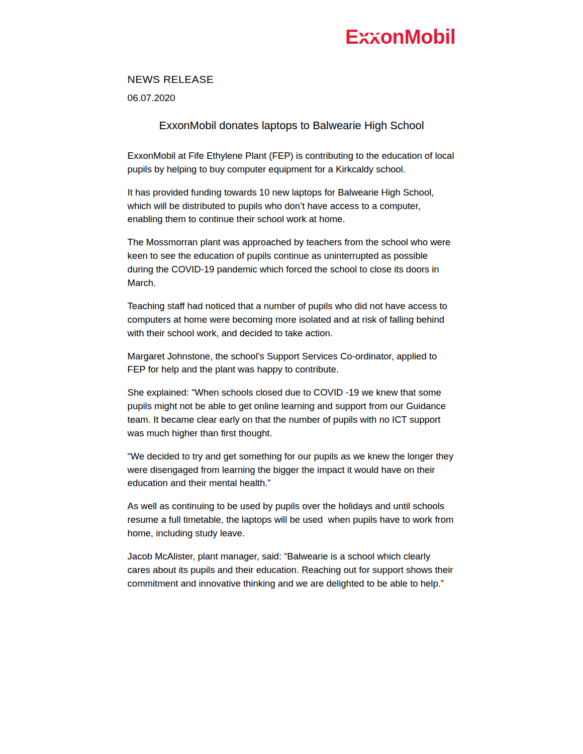ExxonMobil
NEWS RELEASE
06.07.2020
ExxonMobil donates laptops to Balwearie High School
ExxonMobil at Fife Ethylene Plant (FEP) is contributing to the education of local pupils by helping to buy computer equipment for a Kirkcaldy school.
It has provided funding towards 10 new laptops for Balwearie High School, which will be distributed to pupils who don’t have access to a computer, enabling them to continue their school work at home.
The Mossmorran plant was approached by teachers from the school who were keen to see the education of pupils continue as uninterrupted as possible during the COVID-19 pandemic which forced the school to close its doors in March.
Teaching staff had noticed that a number of pupils who did not have access to computers at home were becoming more isolated and at risk of falling behind with their school work, and decided to take action.
Margaret Johnstone, the school’s Support Services Co-ordinator, applied to FEP for help and the plant was happy to contribute.
She explained: “When schools closed due to COVID -19 we knew that some pupils might not be able to get online learning and support from our Guidance team. It became clear early on that the number of pupils with no ICT support was much higher than first thought.
“We decided to try and get something for our pupils as we knew the longer they were disengaged from learning the bigger the impact it would have on their education and their mental health.”
As well as continuing to be used by pupils over the holidays and until schools resume a full timetable, the laptops will be used when pupils have to work from home, including study leave.
Jacob McAlister, plant manager, said: “Balwearie is a school which clearly cares about its pupils and their education. Reaching out for support shows their commitment and innovative thinking and we are delighted to be able to help.”